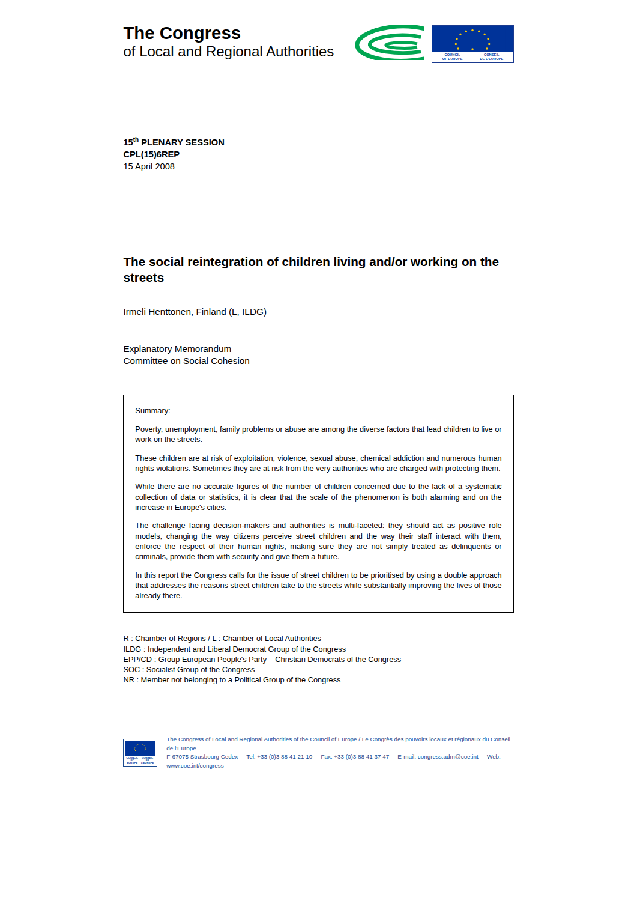The Congress
of Local and Regional Authorities
COUNCIL
OF EUROPE CONSEIL
DE L'EUROPE
15th PLENARY SESSION
CPL(15)6REP
15 April 2008
The social reintegration of children living and/or working on the streets
Irmeli Henttonen, Finland (L, ILDG)
Explanatory Memorandum
Committee on Social Cohesion
Summary:
Poverty, unemployment, family problems or abuse are among the diverse factors that lead children to live or work on the streets.
These children are at risk of exploitation, violence, sexual abuse, chemical addiction and numerous human rights violations. Sometimes they are at risk from the very authorities who are charged with protecting them.
While there are no accurate figures of the number of children concerned due to the lack of a systematic collection of data or statistics, it is clear that the scale of the phenomenon is both alarming and on the increase in Europe's cities.
The challenge facing decision-makers and authorities is multi-faceted: they should act as positive role models, changing the way citizens perceive street children and the way their staff interact with them, enforce the respect of their human rights, making sure they are not simply treated as delinquents or criminals, provide them with security and give them a future.
In this report the Congress calls for the issue of street children to be prioritised by using a double approach that addresses the reasons street children take to the streets while substantially improving the lives of those already there.
R : Chamber of Regions / L : Chamber of Local Authorities
ILDG : Independent and Liberal Democrat Group of the Congress
EPP/CD : Group European People's Party – Christian Democrats of the Congress
SOC : Socialist Group of the Congress
NR : Member not belonging to a Political Group of the Congress
COUNCIL
OF EUROPE CONSEIL
DE L'EUROPE
The Congress of Local and Regional Authorities of the Council of Europe / Le Congrès des pouvoirs locaux et régionaux du Conseil de l'Europe
F-67075 Strasbourg Cedex - Tel: +33 (0)3 88 41 21 10 - Fax: +33 (0)3 88 41 37 47 - E-mail: congress.adm@coe.int - Web: www.coe.int/congress